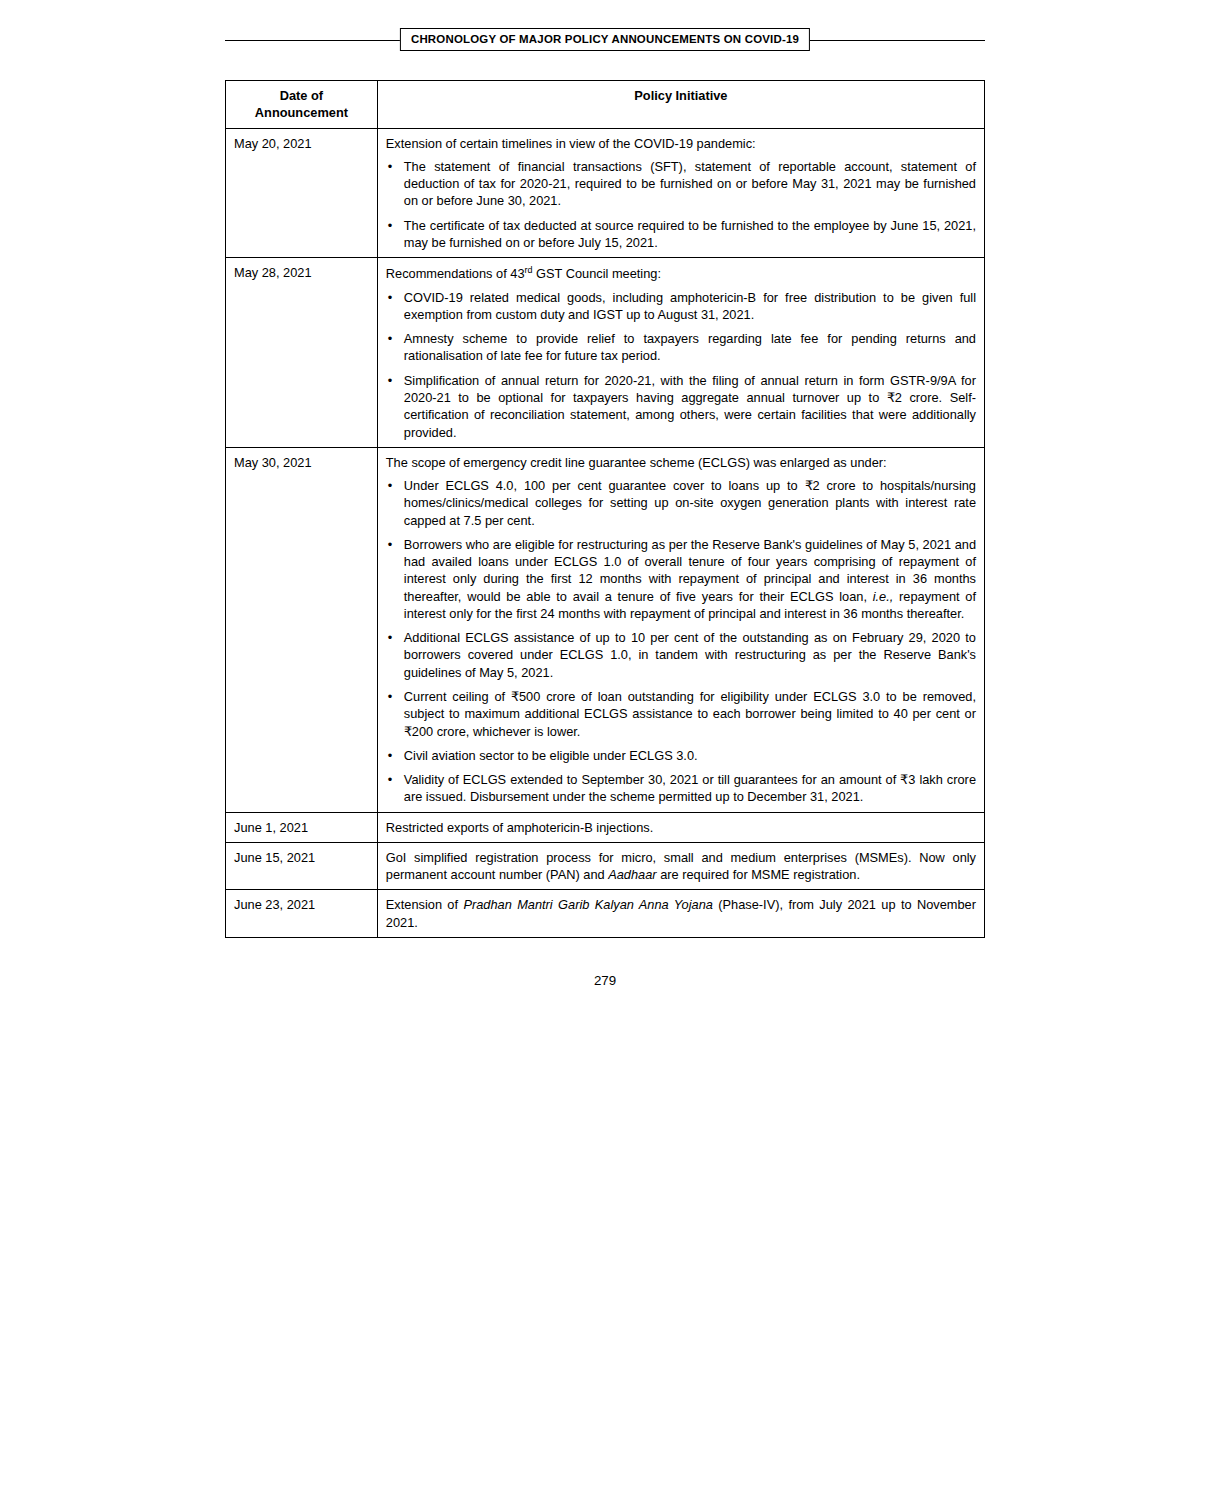CHRONOLOGY OF MAJOR POLICY ANNOUNCEMENTS ON COVID-19
| Date of Announcement | Policy Initiative |
| --- | --- |
| May 20, 2021 | Extension of certain timelines in view of the COVID-19 pandemic: The statement of financial transactions (SFT), statement of reportable account, statement of deduction of tax for 2020-21, required to be furnished on or before May 31, 2021 may be furnished on or before June 30, 2021. The certificate of tax deducted at source required to be furnished to the employee by June 15, 2021, may be furnished on or before July 15, 2021. |
| May 28, 2021 | Recommendations of 43 rd GST Council meeting: COVID-19 related medical goods, including amphotericin-B for free distribution to be given full exemption from custom duty and IGST up to August 31, 2021. Amnesty scheme to provide relief to taxpayers regarding late fee for pending returns and rationalisation of late fee for future tax period. Simplification of annual return for 2020-21, with the filing of annual return in form GSTR-9/9A for 2020-21 to be optional for taxpayers having aggregate annual turnover up to ₹ 2 crore. Self-certification of reconciliation statement, among others, were certain facilities that were additionally provided. |
| May 30, 2021 | The scope of emergency credit line guarantee scheme (ECLGS) was enlarged as under: Under ECLGS 4.0, 100 per cent guarantee cover to loans up to ₹ 2 crore to hospitals/nursing homes/clinics/medical colleges for setting up on-site oxygen generation plants with interest rate capped at 7.5 per cent. Borrowers who are eligible for restructuring as per the Reserve Bank's guidelines of May 5, 2021 and had availed loans under ECLGS 1.0 of overall tenure of four years comprising of repayment of interest only during the first 12 months with repayment of principal and interest in 36 months thereafter, would be able to avail a tenure of five years for their ECLGS loan, i.e., repayment of interest only for the first 24 months with repayment of principal and interest in 36 months thereafter. Additional ECLGS assistance of up to 10 per cent of the outstanding as on February 29, 2020 to borrowers covered under ECLGS 1.0, in tandem with restructuring as per the Reserve Bank's guidelines of May 5, 2021. Current ceiling of ₹ 500 crore of loan outstanding for eligibility under ECLGS 3.0 to be removed, subject to maximum additional ECLGS assistance to each borrower being limited to 40 per cent or ₹ 200 crore, whichever is lower. Civil aviation sector to be eligible under ECLGS 3.0. Validity of ECLGS extended to September 30, 2021 or till guarantees for an amount of ₹ 3 lakh crore are issued. Disbursement under the scheme permitted up to December 31, 2021. |
| June 1, 2021 | Restricted exports of amphotericin-B injections. |
| June 15, 2021 | GoI simplified registration process for micro, small and medium enterprises (MSMEs). Now only permanent account number (PAN) and Aadhaar are required for MSME registration. |
| June 23, 2021 | Extension of Pradhan Mantri Garib Kalyan Anna Yojana (Phase-IV), from July 2021 up to November 2021. |
279